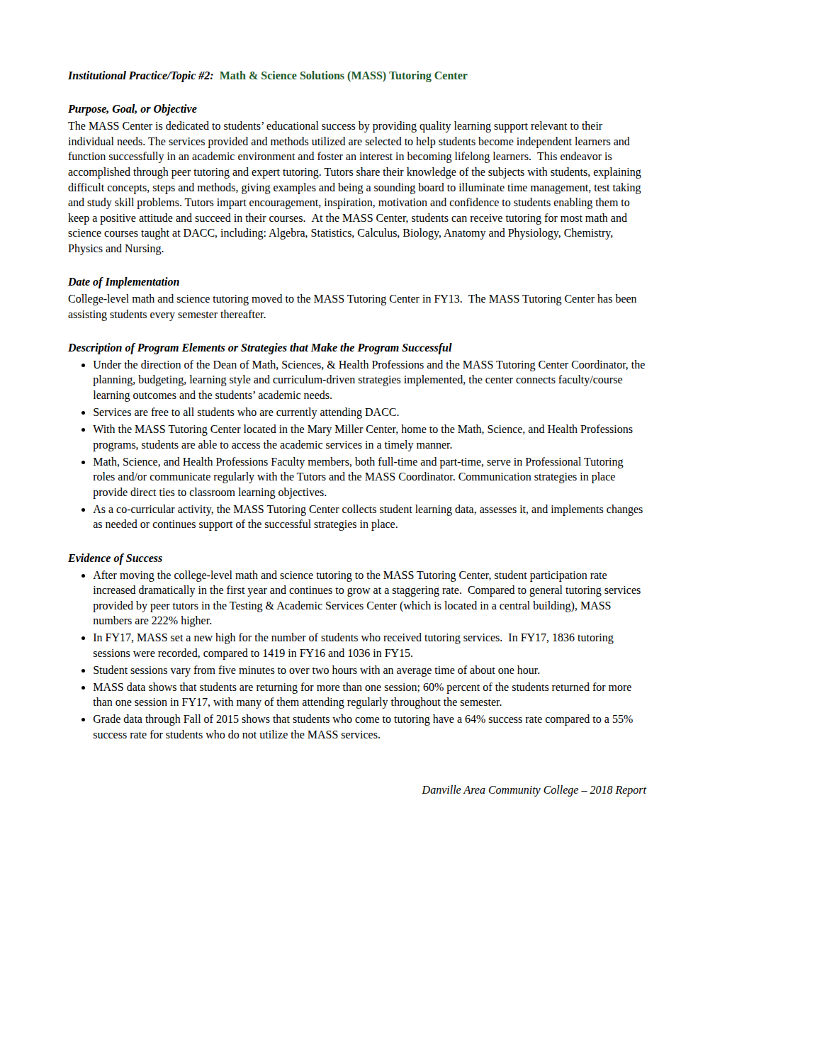Institutional Practice/Topic #2: Math & Science Solutions (MASS) Tutoring Center
Purpose, Goal, or Objective
The MASS Center is dedicated to students’ educational success by providing quality learning support relevant to their individual needs. The services provided and methods utilized are selected to help students become independent learners and function successfully in an academic environment and foster an interest in becoming lifelong learners. This endeavor is accomplished through peer tutoring and expert tutoring. Tutors share their knowledge of the subjects with students, explaining difficult concepts, steps and methods, giving examples and being a sounding board to illuminate time management, test taking and study skill problems. Tutors impart encouragement, inspiration, motivation and confidence to students enabling them to keep a positive attitude and succeed in their courses. At the MASS Center, students can receive tutoring for most math and science courses taught at DACC, including: Algebra, Statistics, Calculus, Biology, Anatomy and Physiology, Chemistry, Physics and Nursing.
Date of Implementation
College-level math and science tutoring moved to the MASS Tutoring Center in FY13. The MASS Tutoring Center has been assisting students every semester thereafter.
Description of Program Elements or Strategies that Make the Program Successful
Under the direction of the Dean of Math, Sciences, & Health Professions and the MASS Tutoring Center Coordinator, the planning, budgeting, learning style and curriculum-driven strategies implemented, the center connects faculty/course learning outcomes and the students’ academic needs.
Services are free to all students who are currently attending DACC.
With the MASS Tutoring Center located in the Mary Miller Center, home to the Math, Science, and Health Professions programs, students are able to access the academic services in a timely manner.
Math, Science, and Health Professions Faculty members, both full-time and part-time, serve in Professional Tutoring roles and/or communicate regularly with the Tutors and the MASS Coordinator. Communication strategies in place provide direct ties to classroom learning objectives.
As a co-curricular activity, the MASS Tutoring Center collects student learning data, assesses it, and implements changes as needed or continues support of the successful strategies in place.
Evidence of Success
After moving the college-level math and science tutoring to the MASS Tutoring Center, student participation rate increased dramatically in the first year and continues to grow at a staggering rate. Compared to general tutoring services provided by peer tutors in the Testing & Academic Services Center (which is located in a central building), MASS numbers are 222% higher.
In FY17, MASS set a new high for the number of students who received tutoring services. In FY17, 1836 tutoring sessions were recorded, compared to 1419 in FY16 and 1036 in FY15.
Student sessions vary from five minutes to over two hours with an average time of about one hour.
MASS data shows that students are returning for more than one session; 60% percent of the students returned for more than one session in FY17, with many of them attending regularly throughout the semester.
Grade data through Fall of 2015 shows that students who come to tutoring have a 64% success rate compared to a 55% success rate for students who do not utilize the MASS services.
Danville Area Community College – 2018 Report